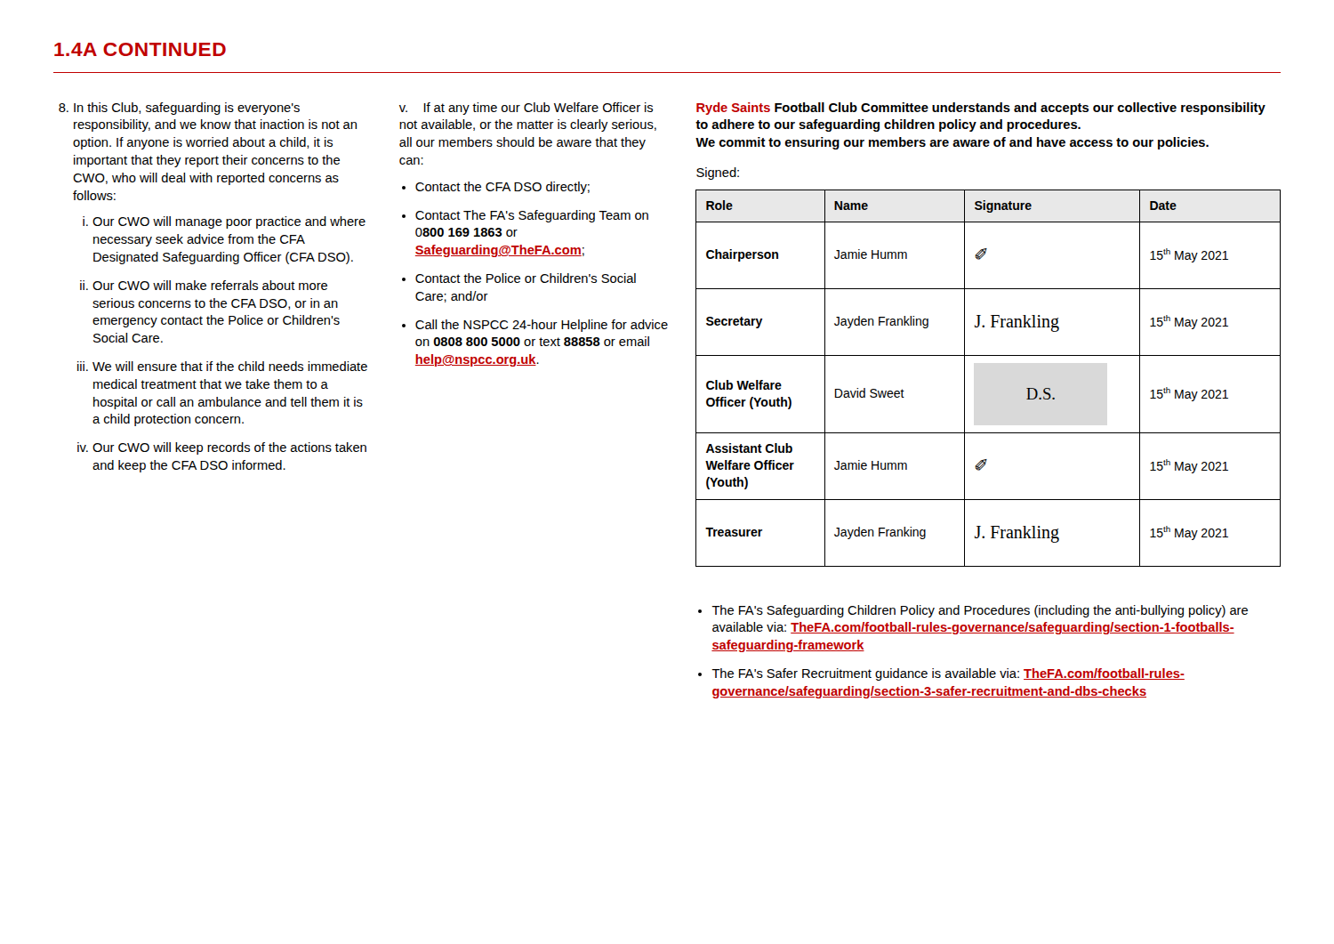1.4A CONTINUED
In this Club, safeguarding is everyone's responsibility, and we know that inaction is not an option. If anyone is worried about a child, it is important that they report their concerns to the CWO, who will deal with reported concerns as follows:
Our CWO will manage poor practice and where necessary seek advice from the CFA Designated Safeguarding Officer (CFA DSO).
Our CWO will make referrals about more serious concerns to the CFA DSO, or in an emergency contact the Police or Children's Social Care.
We will ensure that if the child needs immediate medical treatment that we take them to a hospital or call an ambulance and tell them it is a child protection concern.
Our CWO will keep records of the actions taken and keep the CFA DSO informed.
v. If at any time our Club Welfare Officer is not available, or the matter is clearly serious, all our members should be aware that they can:
Contact the CFA DSO directly;
Contact The FA's Safeguarding Team on 0800 169 1863 or Safeguarding@TheFA.com;
Contact the Police or Children's Social Care; and/or
Call the NSPCC 24-hour Helpline for advice on 0808 800 5000 or text 88858 or email help@nspcc.org.uk.
Ryde Saints Football Club Committee understands and accepts our collective responsibility to adhere to our safeguarding children policy and procedures.
We commit to ensuring our members are aware of and have access to our policies.
Signed:
| Role | Name | Signature | Date |
| --- | --- | --- | --- |
| Chairperson | Jamie Humm | ✐ | 15 th May 2021 |
| Secretary | Jayden Frankling | J. Frankling | 15 th May 2021 |
| Club Welfare Officer (Youth) | David Sweet | D.S. | 15 th May 2021 |
| Assistant Club Welfare Officer (Youth) | Jamie Humm | ✐ | 15 th May 2021 |
| Treasurer | Jayden Franking | J. Frankling | 15 th May 2021 |
The FA's Safeguarding Children Policy and Procedures (including the anti-bullying policy) are available via: TheFA.com/football-rules-governance/safeguarding/section-1-footballs-safeguarding-framework
The FA's Safer Recruitment guidance is available via: TheFA.com/football-rules-governance/safeguarding/section-3-safer-recruitment-and-dbs-checks